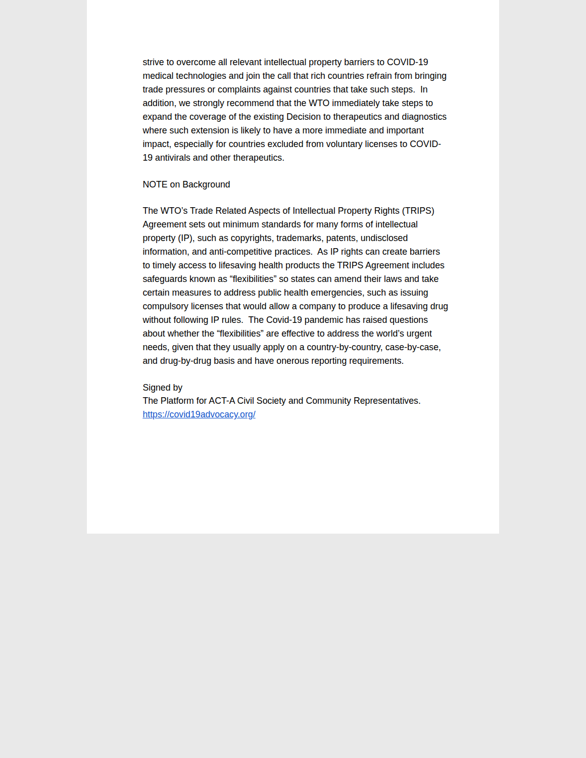strive to overcome all relevant intellectual property barriers to COVID-19 medical technologies and join the call that rich countries refrain from bringing trade pressures or complaints against countries that take such steps. In addition, we strongly recommend that the WTO immediately take steps to expand the coverage of the existing Decision to therapeutics and diagnostics where such extension is likely to have a more immediate and important impact, especially for countries excluded from voluntary licenses to COVID-19 antivirals and other therapeutics.
NOTE on Background
The WTO’s Trade Related Aspects of Intellectual Property Rights (TRIPS) Agreement sets out minimum standards for many forms of intellectual property (IP), such as copyrights, trademarks, patents, undisclosed information, and anti-competitive practices. As IP rights can create barriers to timely access to lifesaving health products the TRIPS Agreement includes safeguards known as “flexibilities” so states can amend their laws and take certain measures to address public health emergencies, such as issuing compulsory licenses that would allow a company to produce a lifesaving drug without following IP rules. The Covid-19 pandemic has raised questions about whether the “flexibilities” are effective to address the world’s urgent needs, given that they usually apply on a country-by-country, case-by-case, and drug-by-drug basis and have onerous reporting requirements.
Signed by
The Platform for ACT-A Civil Society and Community Representatives.
https://covid19advocacy.org/